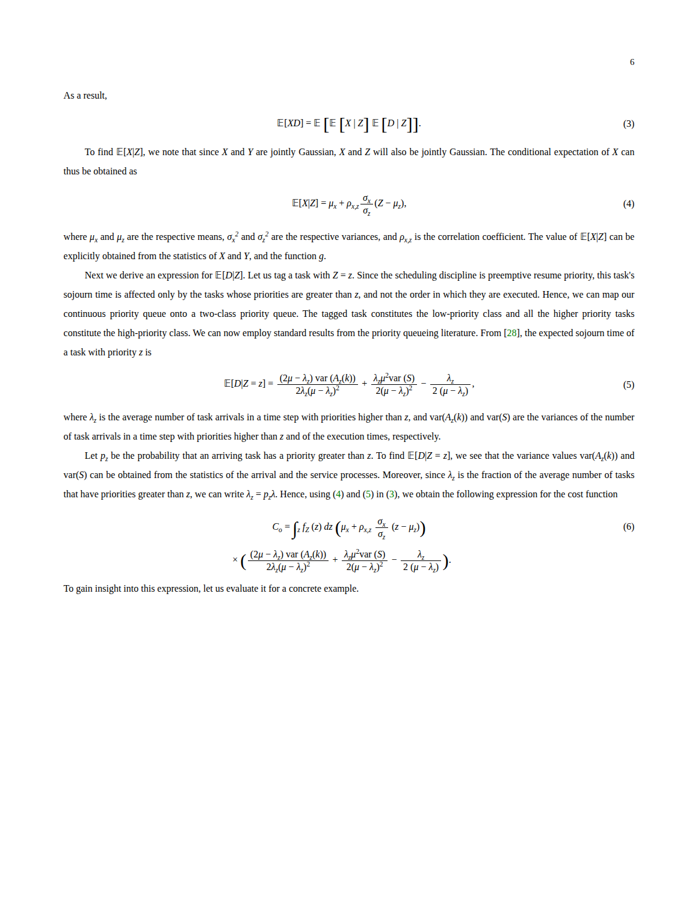6
As a result,
𝔼[XD] = 𝔼 [𝔼 [X | Z] 𝔼 [D | Z]].
(3)
To find 𝔼[X|Z], we note that since X and Y are jointly Gaussian, X and Z will also be jointly Gaussian. The conditional expectation of X can thus be obtained as
𝔼[X|Z] = μx + ρx,z σx σz(Z − μz),
(4)
where μx and μz are the respective means, σx2 and σz2 are the respective variances, and ρx,z is the correlation coefficient. The value of 𝔼[X|Z] can be explicitly obtained from the statistics of X and Y, and the function g.
Next we derive an expression for 𝔼[D|Z]. Let us tag a task with Z = z. Since the scheduling discipline is preemptive resume priority, this task's sojourn time is affected only by the tasks whose priorities are greater than z, and not the order in which they are executed. Hence, we can map our continuous priority queue onto a two-class priority queue. The tagged task constitutes the low-priority class and all the higher priority tasks constitute the high-priority class. We can now employ standard results from the priority queueing literature. From [28], the expected sojourn time of a task with priority z is
𝔼[D|Z = z] = (2μ − λz) var (Az(k)) 2λz(μ − λz)2 + λz μ2var (S) 2(μ − λz)2 − λz 2 (μ − λz),
(5)
where λz is the average number of task arrivals in a time step with priorities higher than z, and var(Az(k)) and var(S) are the variances of the number of task arrivals in a time step with priorities higher than z and of the execution times, respectively.
Let pz be the probability that an arriving task has a priority greater than z. To find 𝔼[D|Z = z], we see that the variance values var(Az(k)) and var(S) can be obtained from the statistics of the arrival and the service processes. Moreover, since λz is the fraction of the average number of tasks that have priorities greater than z, we can write λz = pzλ. Hence, using (4) and (5) in (3), we obtain the following expression for the cost function
(6)
Co = ∫z fZ (z) dz (μx + ρx,z σx σz (z − μz))
× ((2μ − λz) var (Az(k)) 2λz(μ − λz)2 + λz μ2var (S) 2(μ − λz)2 − λz 2 (μ − λz)).
To gain insight into this expression, let us evaluate it for a concrete example.